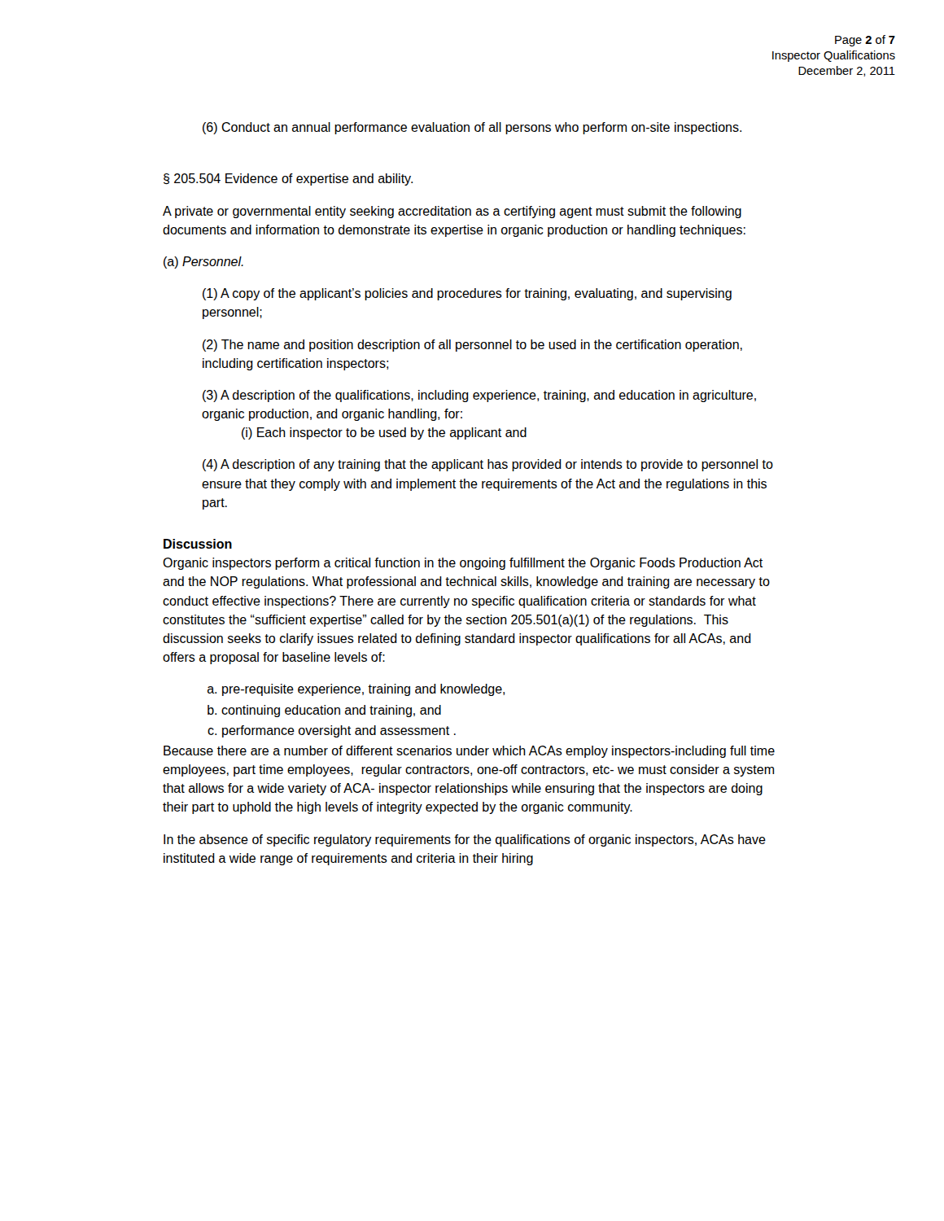Page 2 of 7
Inspector Qualifications
December 2, 2011
(6) Conduct an annual performance evaluation of all persons who perform on-site inspections.
§ 205.504 Evidence of expertise and ability.
A private or governmental entity seeking accreditation as a certifying agent must submit the following documents and information to demonstrate its expertise in organic production or handling techniques:
(a) Personnel.
(1) A copy of the applicant’s policies and procedures for training, evaluating, and supervising personnel;
(2) The name and position description of all personnel to be used in the certification operation, including certification inspectors;
(3) A description of the qualifications, including experience, training, and education in agriculture, organic production, and organic handling, for:
(i) Each inspector to be used by the applicant and
(4) A description of any training that the applicant has provided or intends to provide to personnel to ensure that they comply with and implement the requirements of the Act and the regulations in this part.
Discussion
Organic inspectors perform a critical function in the ongoing fulfillment the Organic Foods Production Act and the NOP regulations. What professional and technical skills, knowledge and training are necessary to conduct effective inspections? There are currently no specific qualification criteria or standards for what constitutes the “sufficient expertise” called for by the section 205.501(a)(1) of the regulations. This discussion seeks to clarify issues related to defining standard inspector qualifications for all ACAs, and offers a proposal for baseline levels of:
pre-requisite experience, training and knowledge,
continuing education and training, and
performance oversight and assessment .
Because there are a number of different scenarios under which ACAs employ inspectors-including full time employees, part time employees, regular contractors, one-off contractors, etc- we must consider a system that allows for a wide variety of ACA- inspector relationships while ensuring that the inspectors are doing their part to uphold the high levels of integrity expected by the organic community.
In the absence of specific regulatory requirements for the qualifications of organic inspectors, ACAs have instituted a wide range of requirements and criteria in their hiring